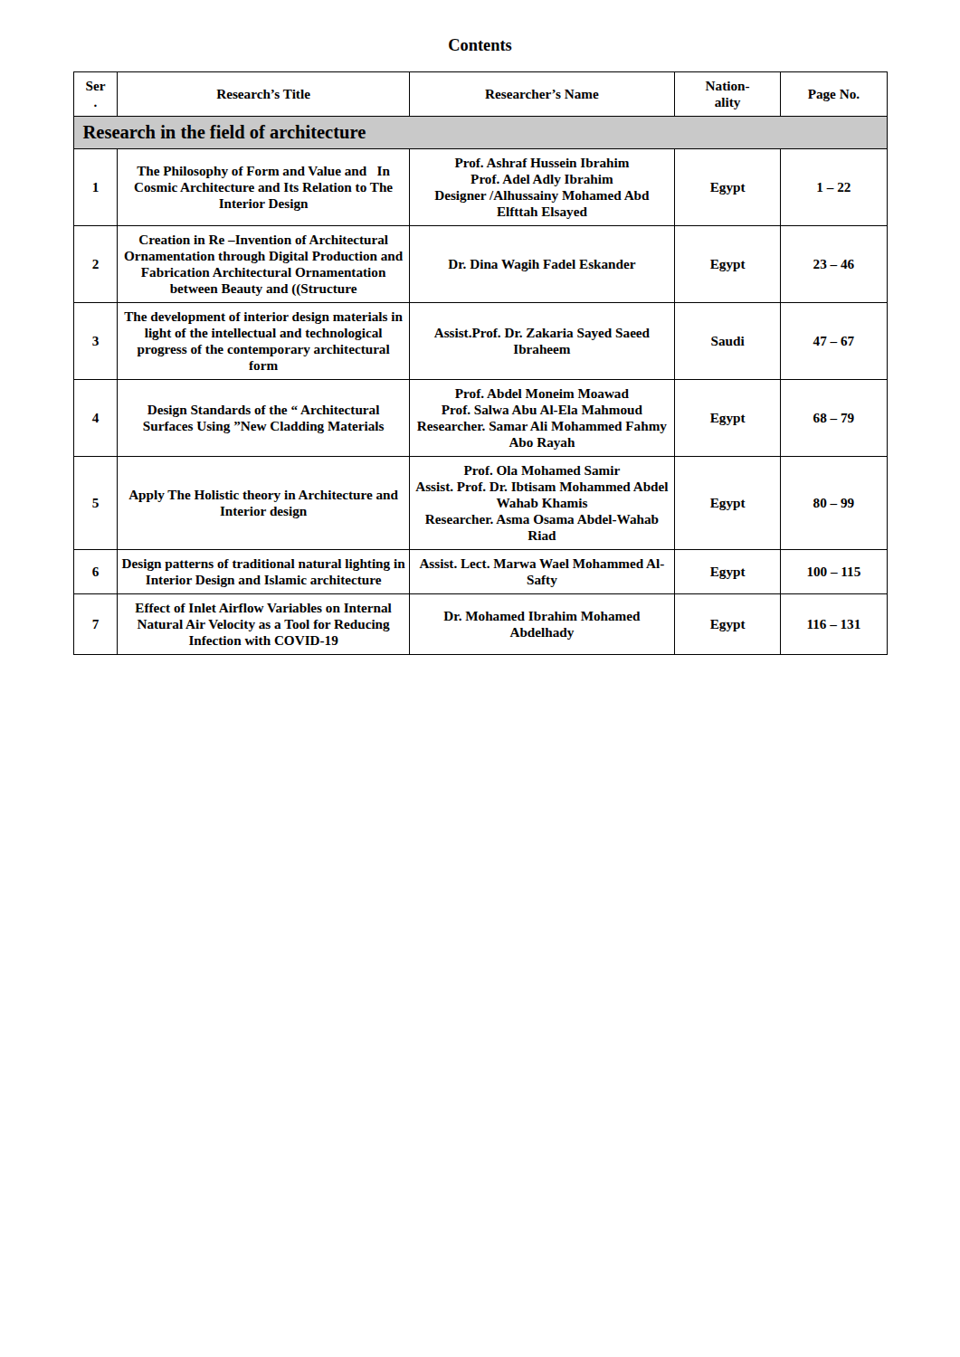Contents
| Ser . | Research’s Title | Researcher’s Name | Nation- ality | Page No. |
| --- | --- | --- | --- | --- |
| Research in the field of architecture |
| 1 | The Philosophy of Form and Value and In Cosmic Architecture and Its Relation to The Interior Design | Prof. Ashraf Hussein Ibrahim Prof. Adel Adly Ibrahim Designer /Alhussainy Mohamed Abd Elfttah Elsayed | Egypt | 1 – 22 |
| 2 | Creation in Re –Invention of Architectural Ornamentation through Digital Production and Fabrication Architectural Ornamentation between Beauty and ((Structure | Dr. Dina Wagih Fadel Eskander | Egypt | 23 – 46 |
| 3 | The development of interior design materials in light of the intellectual and technological progress of the contemporary architectural form | Assist.Prof. Dr. Zakaria Sayed Saeed Ibraheem | Saudi | 47 – 67 |
| 4 | Design Standards of the “ Architectural Surfaces Using ”New Cladding Materials | Prof. Abdel Moneim Moawad Prof. Salwa Abu Al-Ela Mahmoud Researcher. Samar Ali Mohammed Fahmy Abo Rayah | Egypt | 68 – 79 |
| 5 | Apply The Holistic theory in Architecture and Interior design | Prof. Ola Mohamed Samir Assist. Prof. Dr. Ibtisam Mohammed Abdel Wahab Khamis Researcher. Asma Osama Abdel-Wahab Riad | Egypt | 80 – 99 |
| 6 | Design patterns of traditional natural lighting in Interior Design and Islamic architecture | Assist. Lect. Marwa Wael Mohammed Al-Safty | Egypt | 100 – 115 |
| 7 | Effect of Inlet Airflow Variables on Internal Natural Air Velocity as a Tool for Reducing Infection with COVID-19 | Dr. Mohamed Ibrahim Mohamed Abdelhady | Egypt | 116 – 131 |